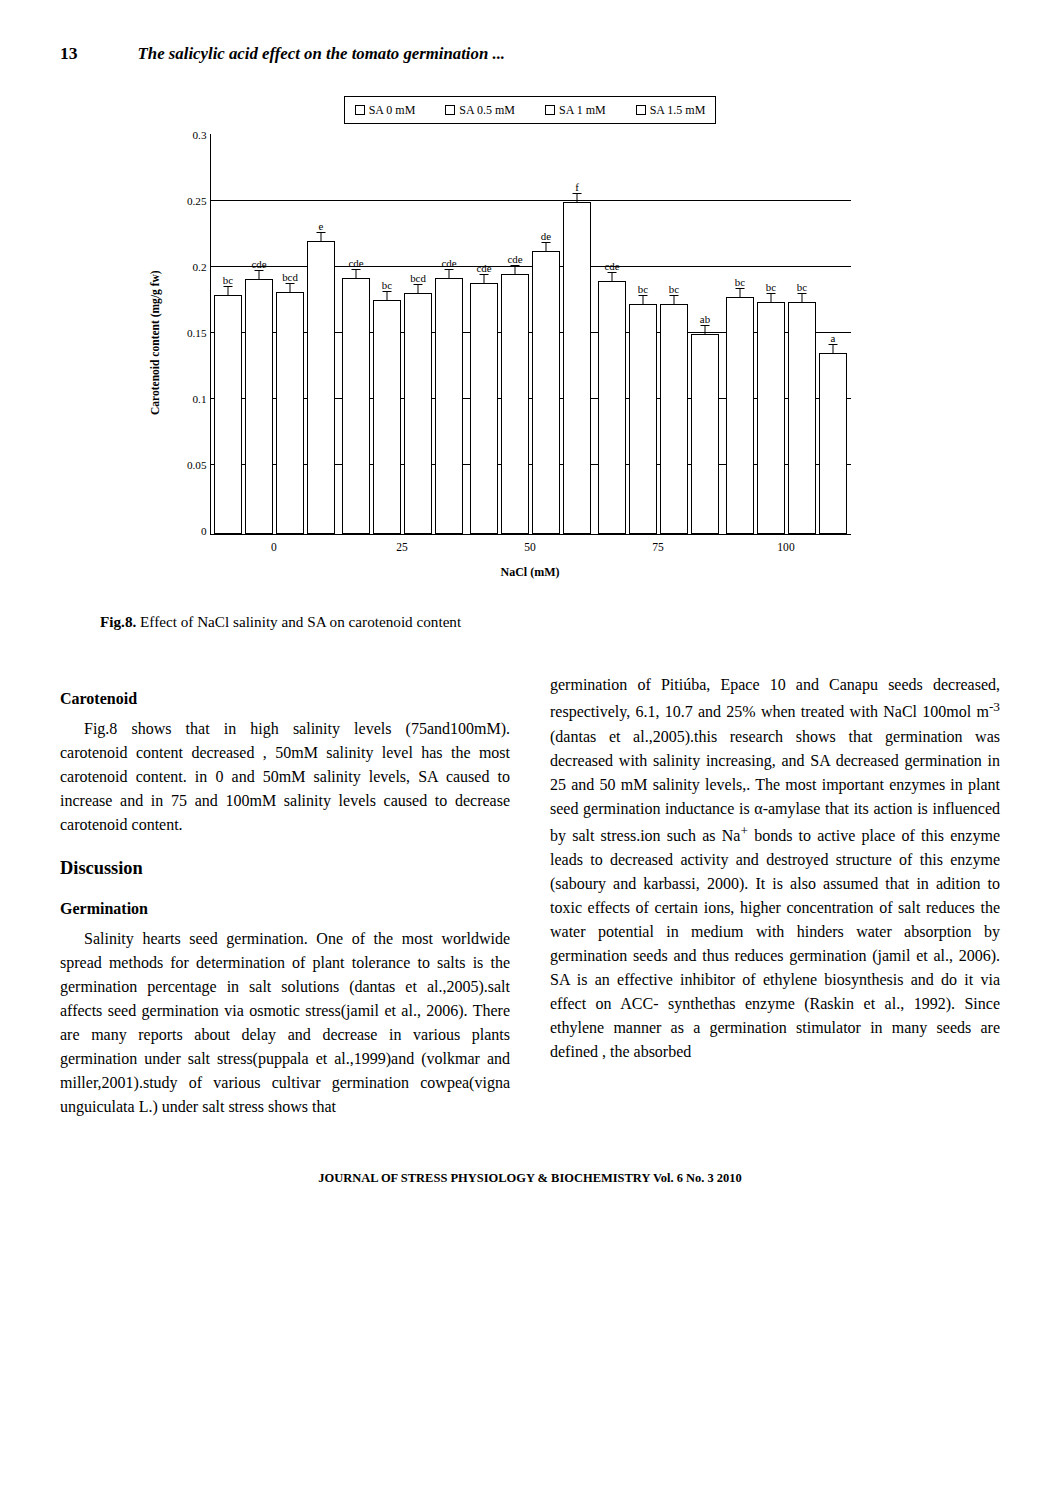13 The salicylic acid effect on the tomato germination ...
SA 0 mM SA 0.5 mM SA 1 mM SA 1.5 mM
Carotenoid content (mg/g fw) 0.3 0.25 0.2 0.15 0.1 0.05 0
bc
cde
bcd
e
cde
bc
bcd
cde
cde
cde
de
f
cde
bc
bc
ab
bc
bc
bc
a
0 25 50 75 100
NaCl (mM)
Fig.8. Effect of NaCl salinity and SA on carotenoid content
Carotenoid
Fig.8 shows that in high salinity levels (75and100mM). carotenoid content decreased , 50mM salinity level has the most carotenoid content. in 0 and 50mM salinity levels, SA caused to increase and in 75 and 100mM salinity levels caused to decrease carotenoid content.
Discussion
Germination
Salinity hearts seed germination. One of the most worldwide spread methods for determination of plant tolerance to salts is the germination percentage in salt solutions (dantas et al.,2005).salt affects seed germination via osmotic stress(jamil et al., 2006). There are many reports about delay and decrease in various plants germination under salt stress(puppala et al.,1999)and (volkmar and miller,2001).study of various cultivar germination cowpea(vigna unguiculata L.) under salt stress shows that
germination of Pitiúba, Epace 10 and Canapu seeds decreased, respectively, 6.1, 10.7 and 25% when treated with NaCl 100mol m-3 (dantas et al.,2005).this research shows that germination was decreased with salinity increasing, and SA decreased germination in 25 and 50 mM salinity levels,. The most important enzymes in plant seed germination inductance is α-amylase that its action is influenced by salt stress.ion such as Na+ bonds to active place of this enzyme leads to decreased activity and destroyed structure of this enzyme (saboury and karbassi, 2000). It is also assumed that in adition to toxic effects of certain ions, higher concentration of salt reduces the water potential in medium with hinders water absorption by germination seeds and thus reduces germination (jamil et al., 2006). SA is an effective inhibitor of ethylene biosynthesis and do it via effect on ACC- synthethas enzyme (Raskin et al., 1992). Since ethylene manner as a germination stimulator in many seeds are defined , the absorbed
JOURNAL OF STRESS PHYSIOLOGY & BIOCHEMISTRY Vol. 6 No. 3 2010